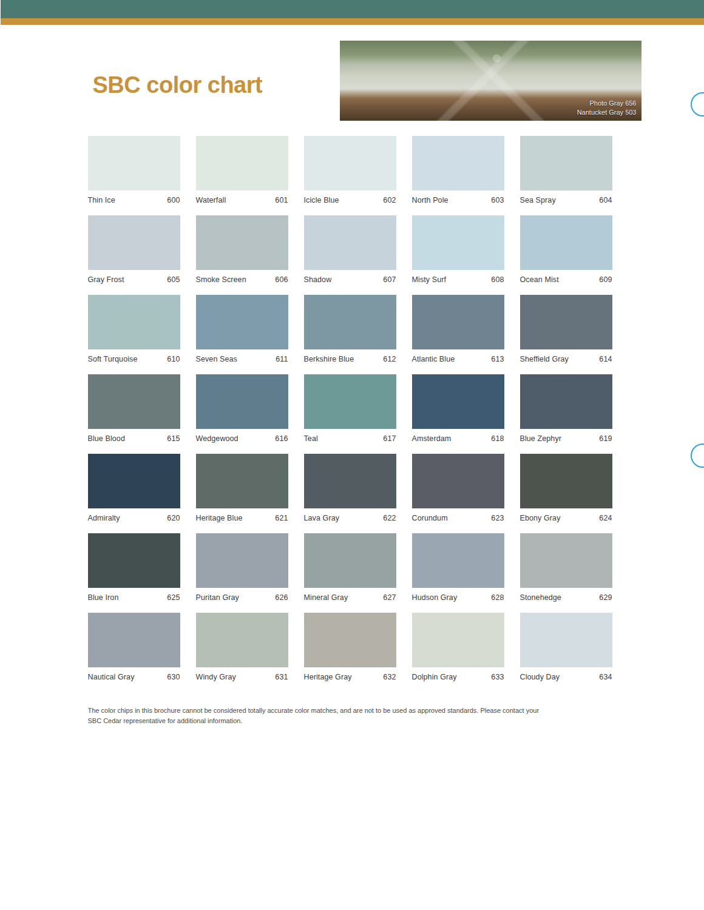SBC color chart
Photo Gray 656
Nantucket Gray 503
Thin Ice 600
Waterfall 601
Icicle Blue 602
North Pole 603
Sea Spray 604
Gray Frost 605
Smoke Screen 606
Shadow 607
Misty Surf 608
Ocean Mist 609
Soft Turquoise 610
Seven Seas 611
Berkshire Blue 612
Atlantic Blue 613
Sheffield Gray 614
Blue Blood 615
Wedgewood 616
Teal 617
Amsterdam 618
Blue Zephyr 619
Admiralty 620
Heritage Blue 621
Lava Gray 622
Corundum 623
Ebony Gray 624
Blue Iron 625
Puritan Gray 626
Mineral Gray 627
Hudson Gray 628
Stonehedge 629
Nautical Gray 630
Windy Gray 631
Heritage Gray 632
Dolphin Gray 633
Cloudy Day 634
The color chips in this brochure cannot be considered totally accurate color matches, and are not to be used as approved standards. Please contact your SBC Cedar representative for additional information.